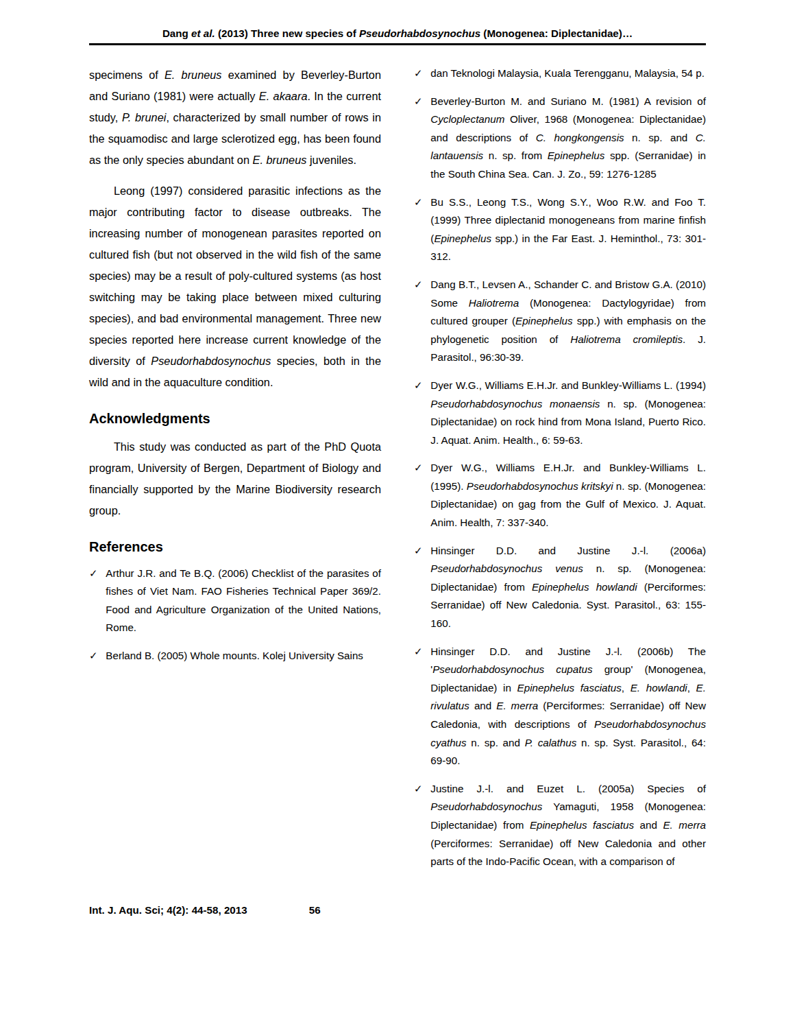Dang et al. (2013) Three new species of Pseudorhabdosynochus (Monogenea: Diplectanidae)…
specimens of E. bruneus examined by Beverley-Burton and Suriano (1981) were actually E. akaara. In the current study, P. brunei, characterized by small number of rows in the squamodisc and large sclerotized egg, has been found as the only species abundant on E. bruneus juveniles.
Leong (1997) considered parasitic infections as the major contributing factor to disease outbreaks. The increasing number of monogenean parasites reported on cultured fish (but not observed in the wild fish of the same species) may be a result of poly-cultured systems (as host switching may be taking place between mixed culturing species), and bad environmental management. Three new species reported here increase current knowledge of the diversity of Pseudorhabdosynochus species, both in the wild and in the aquaculture condition.
Acknowledgments
This study was conducted as part of the PhD Quota program, University of Bergen, Department of Biology and financially supported by the Marine Biodiversity research group.
References
Arthur J.R. and Te B.Q. (2006) Checklist of the parasites of fishes of Viet Nam. FAO Fisheries Technical Paper 369/2. Food and Agriculture Organization of the United Nations, Rome.
Berland B. (2005) Whole mounts. Kolej University Sains
dan Teknologi Malaysia, Kuala Terengganu, Malaysia, 54 p.
Beverley-Burton M. and Suriano M. (1981) A revision of Cycloplectanum Oliver, 1968 (Monogenea: Diplectanidae) and descriptions of C. hongkongensis n. sp. and C. lantauensis n. sp. from Epinephelus spp. (Serranidae) in the South China Sea. Can. J. Zo., 59: 1276-1285
Bu S.S., Leong T.S., Wong S.Y., Woo R.W. and Foo T. (1999) Three diplectanid monogeneans from marine finfish (Epinephelus spp.) in the Far East. J. Heminthol., 73: 301-312.
Dang B.T., Levsen A., Schander C. and Bristow G.A. (2010) Some Haliotrema (Monogenea: Dactylogyridae) from cultured grouper (Epinephelus spp.) with emphasis on the phylogenetic position of Haliotrema cromileptis. J. Parasitol., 96:30-39.
Dyer W.G., Williams E.H.Jr. and Bunkley-Williams L. (1994) Pseudorhabdosynochus monaensis n. sp. (Monogenea: Diplectanidae) on rock hind from Mona Island, Puerto Rico. J. Aquat. Anim. Health., 6: 59-63.
Dyer W.G., Williams E.H.Jr. and Bunkley-Williams L. (1995). Pseudorhabdosynochus kritskyi n. sp. (Monogenea: Diplectanidae) on gag from the Gulf of Mexico. J. Aquat. Anim. Health, 7: 337-340.
Hinsinger D.D. and Justine J.-l. (2006a) Pseudorhabdosynochus venus n. sp. (Monogenea: Diplectanidae) from Epinephelus howlandi (Perciformes: Serranidae) off New Caledonia. Syst. Parasitol., 63: 155-160.
Hinsinger D.D. and Justine J.-l. (2006b) The 'Pseudorhabdosynochus cupatus group' (Monogenea, Diplectanidae) in Epinephelus fasciatus, E. howlandi, E. rivulatus and E. merra (Perciformes: Serranidae) off New Caledonia, with descriptions of Pseudorhabdosynochus cyathus n. sp. and P. calathus n. sp. Syst. Parasitol., 64: 69-90.
Justine J.-l. and Euzet L. (2005a) Species of Pseudorhabdosynochus Yamaguti, 1958 (Monogenea: Diplectanidae) from Epinephelus fasciatus and E. merra (Perciformes: Serranidae) off New Caledonia and other parts of the Indo-Pacific Ocean, with a comparison of
Int. J. Aqu. Sci; 4(2): 44-58, 2013 56